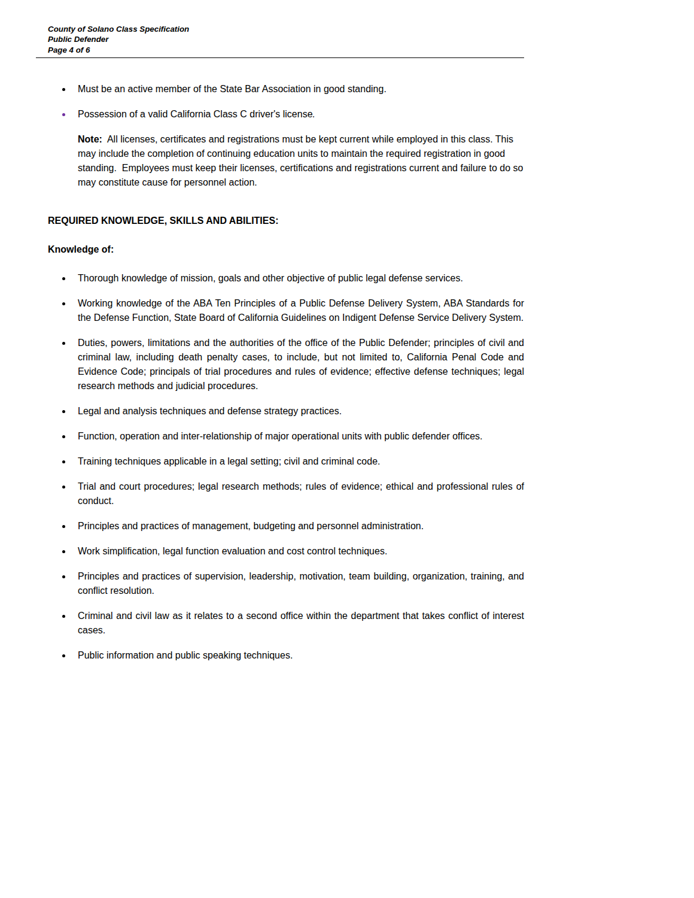County of Solano Class Specification
Public Defender
Page 4 of 6
Must be an active member of the State Bar Association in good standing.
Possession of a valid California Class C driver's license.
Note: All licenses, certificates and registrations must be kept current while employed in this class. This may include the completion of continuing education units to maintain the required registration in good standing. Employees must keep their licenses, certifications and registrations current and failure to do so may constitute cause for personnel action.
REQUIRED KNOWLEDGE, SKILLS AND ABILITIES:
Knowledge of:
Thorough knowledge of mission, goals and other objective of public legal defense services.
Working knowledge of the ABA Ten Principles of a Public Defense Delivery System, ABA Standards for the Defense Function, State Board of California Guidelines on Indigent Defense Service Delivery System.
Duties, powers, limitations and the authorities of the office of the Public Defender; principles of civil and criminal law, including death penalty cases, to include, but not limited to, California Penal Code and Evidence Code; principals of trial procedures and rules of evidence; effective defense techniques; legal research methods and judicial procedures.
Legal and analysis techniques and defense strategy practices.
Function, operation and inter-relationship of major operational units with public defender offices.
Training techniques applicable in a legal setting; civil and criminal code.
Trial and court procedures; legal research methods; rules of evidence; ethical and professional rules of conduct.
Principles and practices of management, budgeting and personnel administration.
Work simplification, legal function evaluation and cost control techniques.
Principles and practices of supervision, leadership, motivation, team building, organization, training, and conflict resolution.
Criminal and civil law as it relates to a second office within the department that takes conflict of interest cases.
Public information and public speaking techniques.